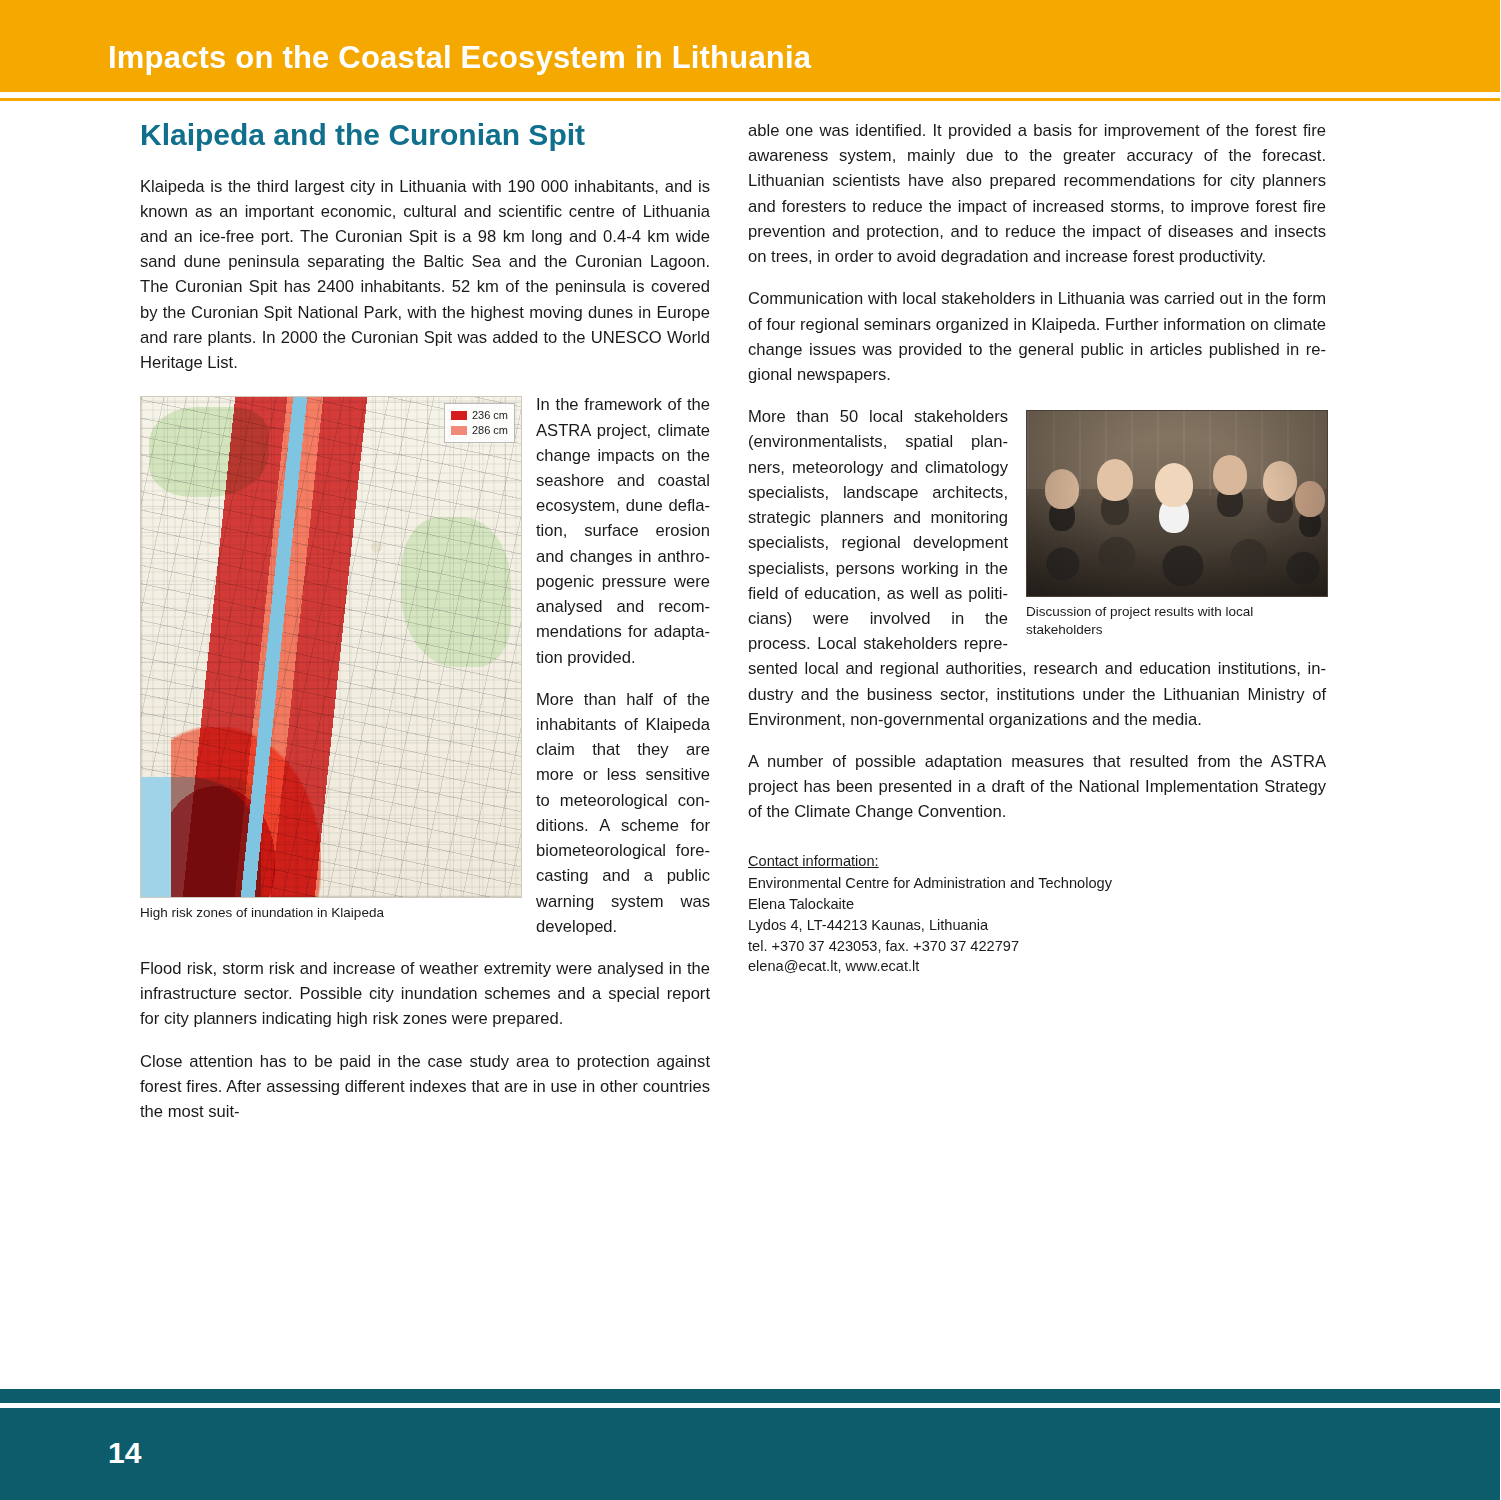Impacts on the Coastal Ecosystem in Lithuania
Klaipeda and the Curonian Spit
Klaipeda is the third largest city in Lithuania with 190 000 inhabitants, and is known as an important economic, cultural and scientific centre of Lithuania and an ice-free port. The Curonian Spit is a 98 km long and 0.4-4 km wide sand dune peninsula separating the Baltic Sea and the Curonian Lagoon. The Curonian Spit has 2400 inhabitants. 52 km of the peninsula is covered by the Curonian Spit National Park, with the highest moving dunes in Europe and rare plants. In 2000 the Curonian Spit was added to the UNESCO World Heritage List.
236 cm
286 cm
High risk zones of inundation in Klaipeda
In the framework of the ASTRA project, climate change impacts on the seashore and coastal ecosystem, dune deflation, surface erosion and changes in anthropogenic pressure were analysed and recommendations for adaptation provided.
More than half of the inhabitants of Klaipeda claim that they are more or less sensitive to meteorological conditions. A scheme for biometeorological forecasting and a public warning system was developed.
Flood risk, storm risk and increase of weather extremity were analysed in the infrastructure sector. Possible city inundation schemes and a special report for city planners indicating high risk zones were prepared.
Close attention has to be paid in the case study area to protection against forest fires. After assessing different indexes that are in use in other countries the most suit-
able one was identified. It provided a basis for improvement of the forest fire awareness system, mainly due to the greater accuracy of the forecast. Lithuanian scientists have also prepared recommendations for city planners and foresters to reduce the impact of increased storms, to improve forest fire prevention and protection, and to reduce the impact of diseases and insects on trees, in order to avoid degradation and increase forest productivity.
Communication with local stakeholders in Lithuania was carried out in the form of four regional seminars organized in Klaipeda. Further information on climate change issues was provided to the general public in articles published in regional newspapers.
Discussion of project results with local stakeholders
More than 50 local stakeholders (environmentalists, spatial planners, meteorology and climatology specialists, landscape architects, strategic planners and monitoring specialists, regional development specialists, persons working in the field of education, as well as politicians) were involved in the process. Local stakeholders represented local and regional authorities, research and education institutions, industry and the business sector, institutions under the Lithuanian Ministry of Environment, non-governmental organizations and the media.
A number of possible adaptation measures that resulted from the ASTRA project has been presented in a draft of the National Implementation Strategy of the Climate Change Convention.
Contact information: Environmental Centre for Administration and Technology
Elena Talockaite
Lydos 4, LT-44213 Kaunas, Lithuania
tel. +370 37 423053, fax. +370 37 422797
elena@ecat.lt, www.ecat.lt
14